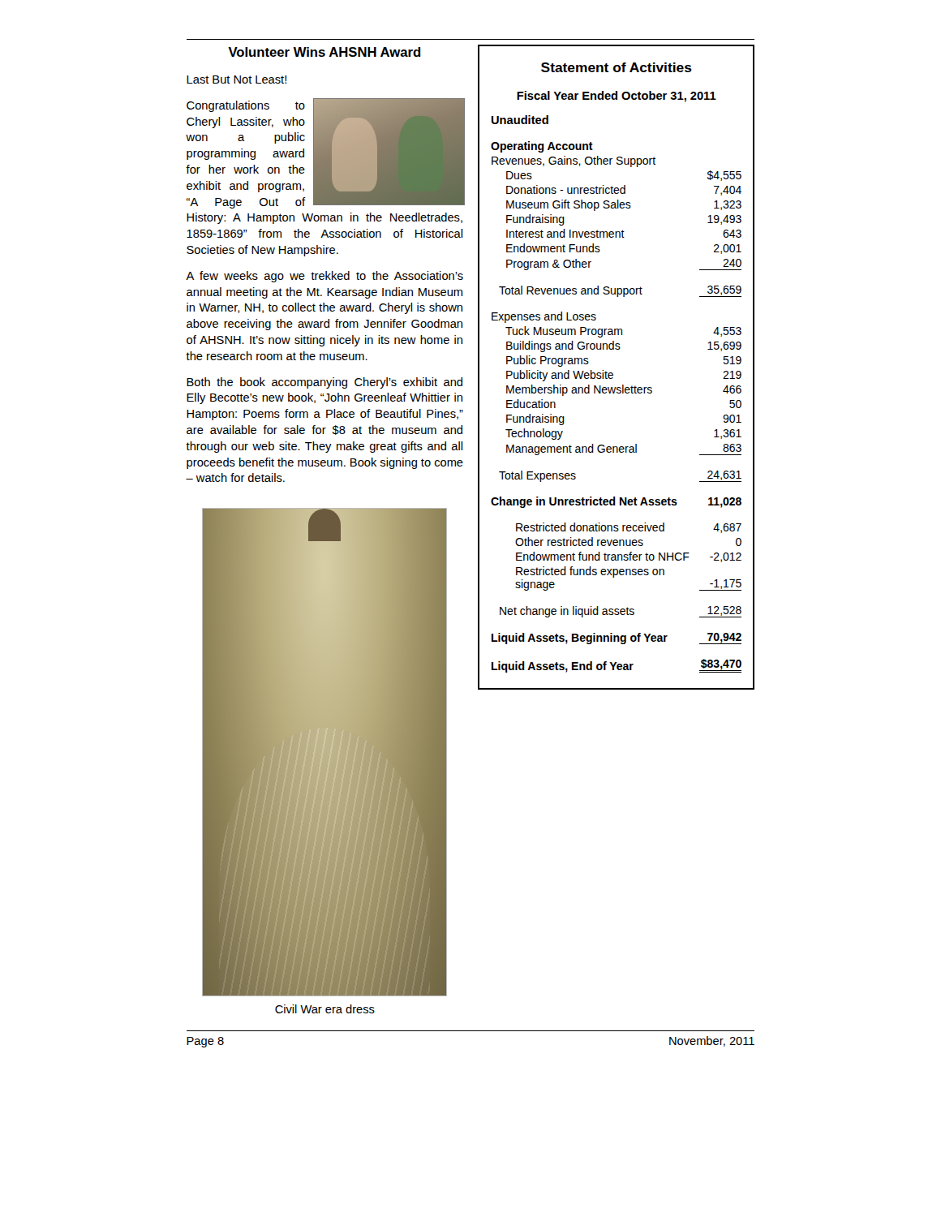Volunteer Wins AHSNH Award
Last But Not Least!
Congratulations to Cheryl Lassiter, who won a public programming award for her work on the exhibit and program, “A Page Out of History: A Hampton Woman in the Needletrades, 1859-1869” from the Association of Historical Societies of New Hampshire.
A few weeks ago we trekked to the Association’s annual meeting at the Mt. Kearsage Indian Museum in Warner, NH, to collect the award. Cheryl is shown above receiving the award from Jennifer Goodman of AHSNH. It’s now sitting nicely in its new home in the research room at the museum.
Both the book accompanying Cheryl’s exhibit and Elly Becotte’s new book, “John Greenleaf Whittier in Hampton: Poems form a Place of Beautiful Pines,” are available for sale for $8 at the museum and through our web site. They make great gifts and all proceeds benefit the museum. Book signing to come – watch for details.
Civil War era dress
Statement of Activities
Fiscal Year Ended October 31, 2011
Unaudited
| Operating Account | |
| Revenues, Gains, Other Support | |
| Dues | $4,555 |
| Donations - unrestricted | 7,404 |
| Museum Gift Shop Sales | 1,323 |
| Fundraising | 19,493 |
| Interest and Investment | 643 |
| Endowment Funds | 2,001 |
| Program & Other | 240 |
| Total Revenues and Support | 35,659 |
| Expenses and Loses | |
| Tuck Museum Program | 4,553 |
| Buildings and Grounds | 15,699 |
| Public Programs | 519 |
| Publicity and Website | 219 |
| Membership and Newsletters | 466 |
| Education | 50 |
| Fundraising | 901 |
| Technology | 1,361 |
| Management and General | 863 |
| Total Expenses | 24,631 |
| Change in Unrestricted Net Assets | 11,028 |
| Restricted donations received | 4,687 |
| Other restricted revenues | 0 |
| Endowment fund transfer to NHCF | -2,012 |
| Restricted funds expenses on signage | -1,175 |
| Net change in liquid assets | 12,528 |
| Liquid Assets, Beginning of Year | 70,942 |
| Liquid Assets, End of Year | $83,470 |
Page 8
November, 2011